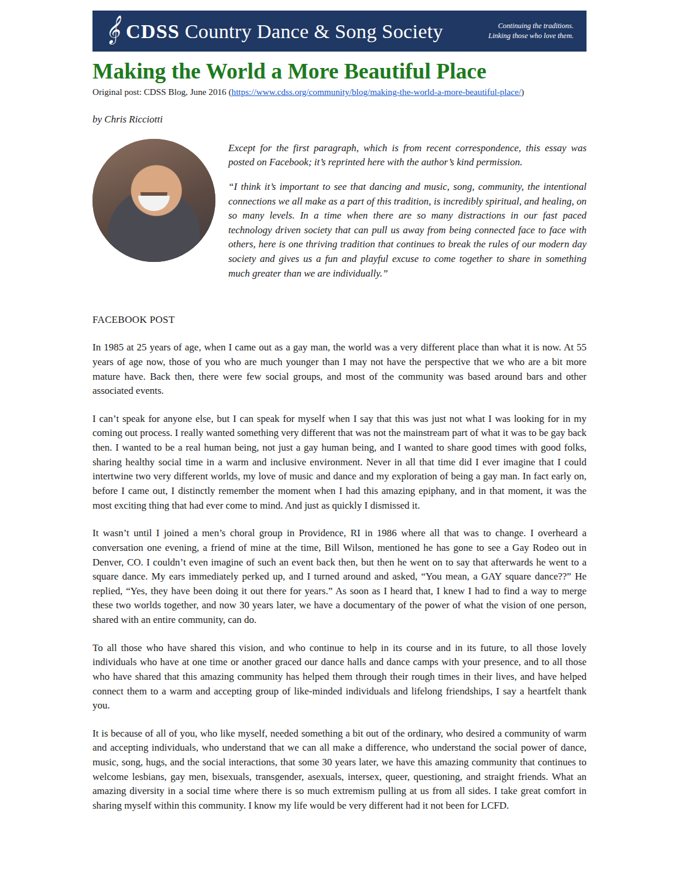𝄞 CDSS Country Dance & Song Society
Continuing the traditions.
Linking those who love them.
Making the World a More Beautiful Place
Original post: CDSS Blog, June 2016 (https://www.cdss.org/community/blog/making-the-world-a-more-beautiful-place/)
by Chris Ricciotti
Except for the first paragraph, which is from recent correspondence, this essay was posted on Facebook; it’s reprinted here with the author’s kind permission.
“I think it’s important to see that dancing and music, song, community, the intentional connections we all make as a part of this tradition, is incredibly spiritual, and healing, on so many levels. In a time when there are so many distractions in our fast paced technology driven society that can pull us away from being connected face to face with others, here is one thriving tradition that continues to break the rules of our modern day society and gives us a fun and playful excuse to come together to share in something much greater than we are individually.”
FACEBOOK POST
In 1985 at 25 years of age, when I came out as a gay man, the world was a very different place than what it is now. At 55 years of age now, those of you who are much younger than I may not have the perspective that we who are a bit more mature have. Back then, there were few social groups, and most of the community was based around bars and other associated events.
I can’t speak for anyone else, but I can speak for myself when I say that this was just not what I was looking for in my coming out process. I really wanted something very different that was not the mainstream part of what it was to be gay back then. I wanted to be a real human being, not just a gay human being, and I wanted to share good times with good folks, sharing healthy social time in a warm and inclusive environment. Never in all that time did I ever imagine that I could intertwine two very different worlds, my love of music and dance and my exploration of being a gay man. In fact early on, before I came out, I distinctly remember the moment when I had this amazing epiphany, and in that moment, it was the most exciting thing that had ever come to mind. And just as quickly I dismissed it.
It wasn’t until I joined a men’s choral group in Providence, RI in 1986 where all that was to change. I overheard a conversation one evening, a friend of mine at the time, Bill Wilson, mentioned he has gone to see a Gay Rodeo out in Denver, CO. I couldn’t even imagine of such an event back then, but then he went on to say that afterwards he went to a square dance. My ears immediately perked up, and I turned around and asked, “You mean, a GAY square dance??” He replied, “Yes, they have been doing it out there for years.” As soon as I heard that, I knew I had to find a way to merge these two worlds together, and now 30 years later, we have a documentary of the power of what the vision of one person, shared with an entire community, can do.
To all those who have shared this vision, and who continue to help in its course and in its future, to all those lovely individuals who have at one time or another graced our dance halls and dance camps with your presence, and to all those who have shared that this amazing community has helped them through their rough times in their lives, and have helped connect them to a warm and accepting group of like-minded individuals and lifelong friendships, I say a heartfelt thank you.
It is because of all of you, who like myself, needed something a bit out of the ordinary, who desired a community of warm and accepting individuals, who understand that we can all make a difference, who understand the social power of dance, music, song, hugs, and the social interactions, that some 30 years later, we have this amazing community that continues to welcome lesbians, gay men, bisexuals, transgender, asexuals, intersex, queer, questioning, and straight friends. What an amazing diversity in a social time where there is so much extremism pulling at us from all sides. I take great comfort in sharing myself within this community. I know my life would be very different had it not been for LCFD.